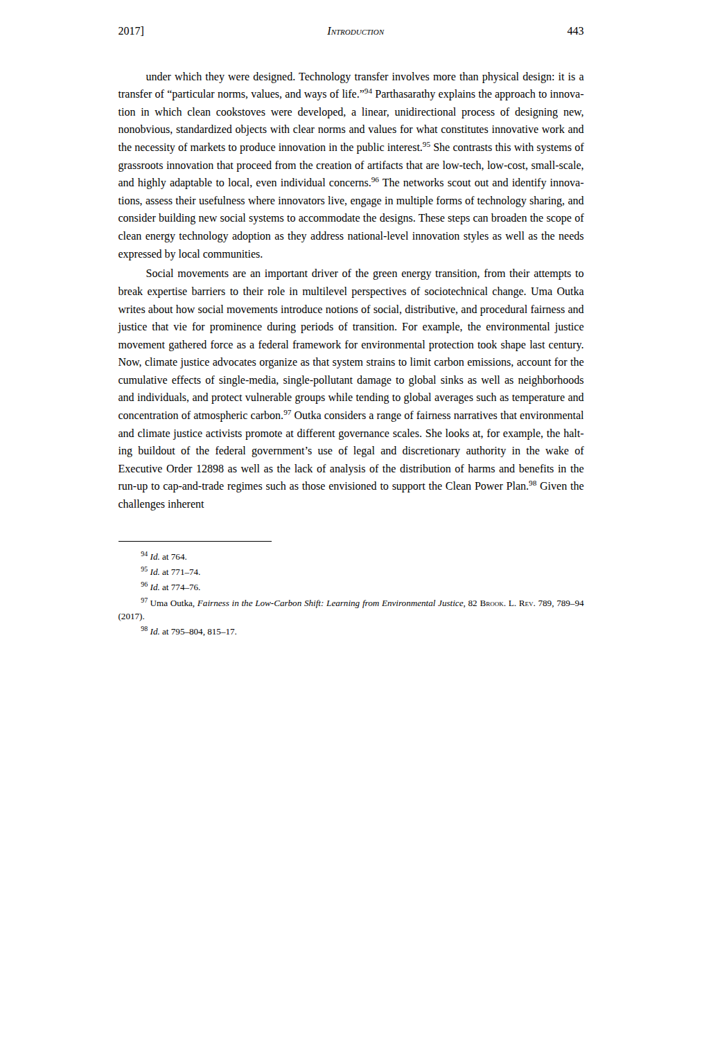2017] Introduction 443
under which they were designed. Technology transfer involves more than physical design: it is a transfer of “particular norms, values, and ways of life.”94 Parthasarathy explains the approach to innovation in which clean cookstoves were developed, a linear, unidirectional process of designing new, nonobvious, standardized objects with clear norms and values for what constitutes innovative work and the necessity of markets to produce innovation in the public interest.95 She contrasts this with systems of grassroots innovation that proceed from the creation of artifacts that are low-tech, low-cost, small-scale, and highly adaptable to local, even individual concerns.96 The networks scout out and identify innovations, assess their usefulness where innovators live, engage in multiple forms of technology sharing, and consider building new social systems to accommodate the designs. These steps can broaden the scope of clean energy technology adoption as they address national-level innovation styles as well as the needs expressed by local communities.
Social movements are an important driver of the green energy transition, from their attempts to break expertise barriers to their role in multilevel perspectives of sociotechnical change. Uma Outka writes about how social movements introduce notions of social, distributive, and procedural fairness and justice that vie for prominence during periods of transition. For example, the environmental justice movement gathered force as a federal framework for environmental protection took shape last century. Now, climate justice advocates organize as that system strains to limit carbon emissions, account for the cumulative effects of single-media, single-pollutant damage to global sinks as well as neighborhoods and individuals, and protect vulnerable groups while tending to global averages such as temperature and concentration of atmospheric carbon.97 Outka considers a range of fairness narratives that environmental and climate justice activists promote at different governance scales. She looks at, for example, the halting buildout of the federal government’s use of legal and discretionary authority in the wake of Executive Order 12898 as well as the lack of analysis of the distribution of harms and benefits in the run-up to cap-and-trade regimes such as those envisioned to support the Clean Power Plan.98 Given the challenges inherent
94 Id. at 764.
95 Id. at 771–74.
96 Id. at 774–76.
97 Uma Outka, Fairness in the Low-Carbon Shift: Learning from Environmental Justice, 82 Brook. L. Rev. 789, 789–94 (2017).
98 Id. at 795–804, 815–17.